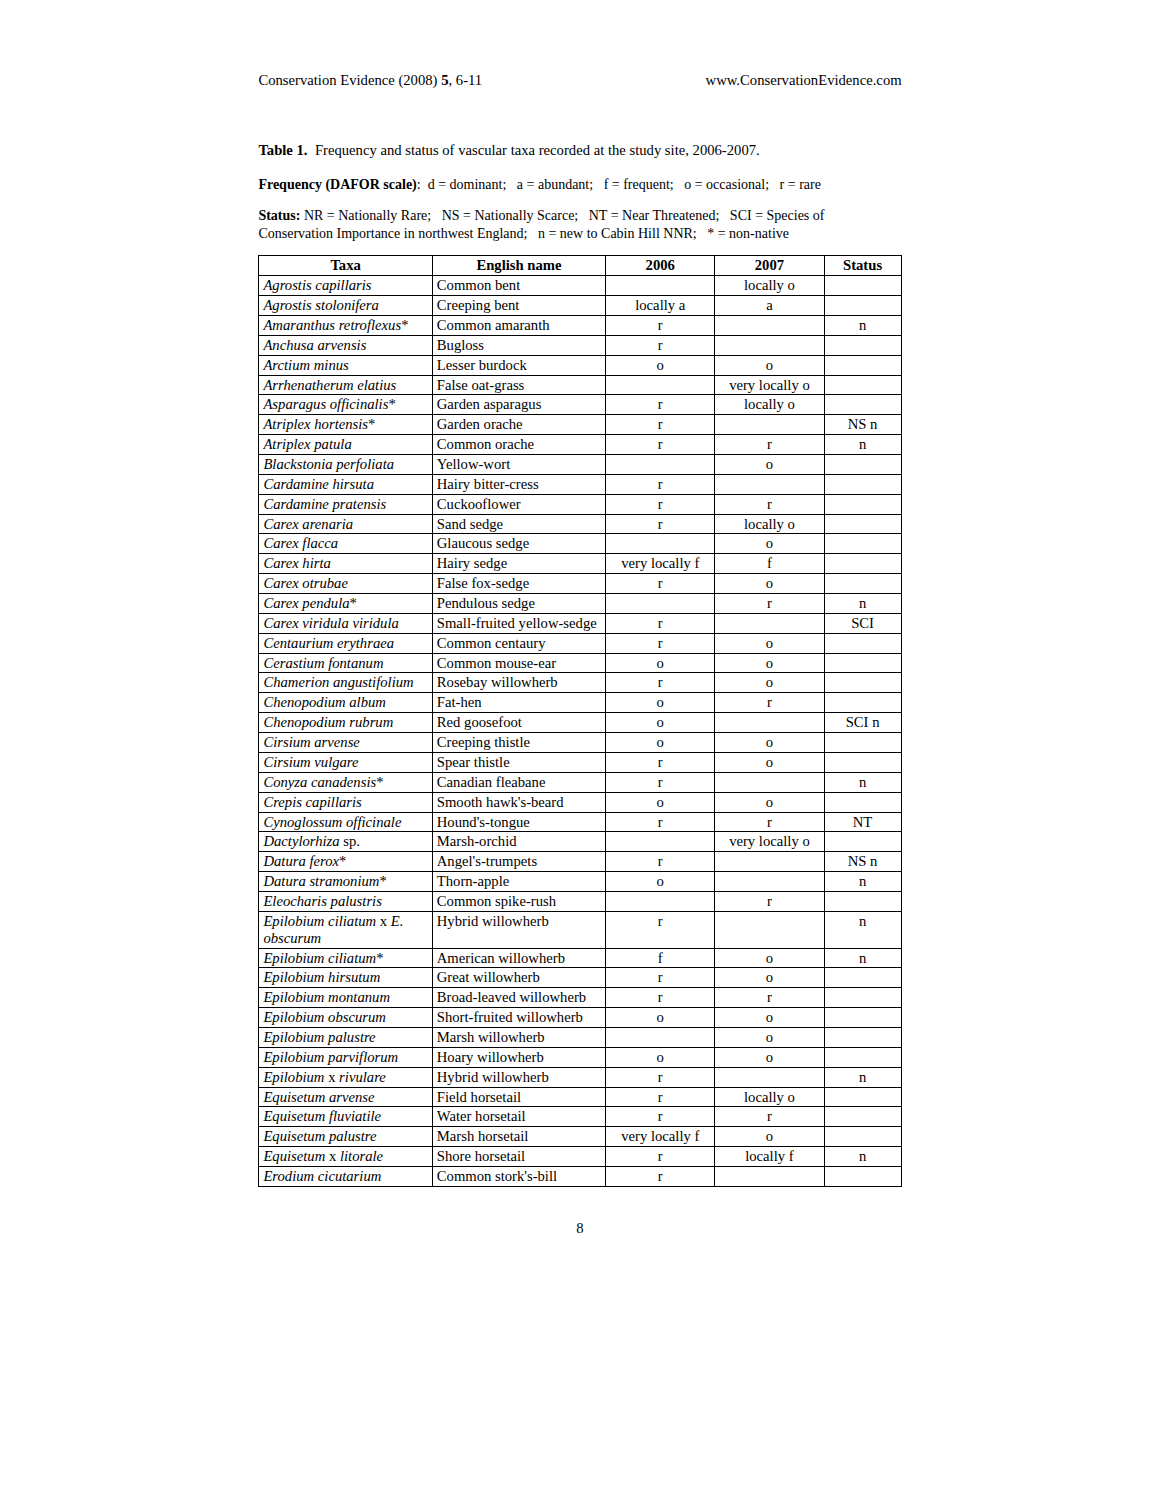Conservation Evidence (2008) 5, 6-11
www.ConservationEvidence.com
Table 1. Frequency and status of vascular taxa recorded at the study site, 2006-2007.
Frequency (DAFOR scale): d = dominant; a = abundant; f = frequent; o = occasional; r = rare
Status: NR = Nationally Rare; NS = Nationally Scarce; NT = Near Threatened; SCI = Species of Conservation Importance in northwest England; n = new to Cabin Hill NNR; * = non-native
| Taxa | English name | 2006 | 2007 | Status |
| --- | --- | --- | --- | --- |
| Agrostis capillaris | Common bent | | locally o | |
| Agrostis stolonifera | Creeping bent | locally a | a | |
| Amaranthus retroflexus * | Common amaranth | r | | n |
| Anchusa arvensis | Bugloss | r | | |
| Arctium minus | Lesser burdock | o | o | |
| Arrhenatherum elatius | False oat-grass | | very locally o | |
| Asparagus officinalis * | Garden asparagus | r | locally o | |
| Atriplex hortensis * | Garden orache | r | | NS n |
| Atriplex patula | Common orache | r | r | n |
| Blackstonia perfoliata | Yellow-wort | | o | |
| Cardamine hirsuta | Hairy bitter-cress | r | | |
| Cardamine pratensis | Cuckooflower | r | r | |
| Carex arenaria | Sand sedge | r | locally o | |
| Carex flacca | Glaucous sedge | | o | |
| Carex hirta | Hairy sedge | very locally f | f | |
| Carex otrubae | False fox-sedge | r | o | |
| Carex pendula * | Pendulous sedge | | r | n |
| Carex viridula viridula | Small-fruited yellow-sedge | r | | SCI |
| Centaurium erythraea | Common centaury | r | o | |
| Cerastium fontanum | Common mouse-ear | o | o | |
| Chamerion angustifolium | Rosebay willowherb | r | o | |
| Chenopodium album | Fat-hen | o | r | |
| Chenopodium rubrum | Red goosefoot | o | | SCI n |
| Cirsium arvense | Creeping thistle | o | o | |
| Cirsium vulgare | Spear thistle | r | o | |
| Conyza canadensis * | Canadian fleabane | r | | n |
| Crepis capillaris | Smooth hawk's-beard | o | o | |
| Cynoglossum officinale | Hound's-tongue | r | r | NT |
| Dactylorhiza sp. | Marsh-orchid | | very locally o | |
| Datura ferox * | Angel's-trumpets | r | | NS n |
| Datura stramonium * | Thorn-apple | o | | n |
| Eleocharis palustris | Common spike-rush | | r | |
| Epilobium ciliatum x E. obscurum | Hybrid willowherb | r | | n |
| Epilobium ciliatum * | American willowherb | f | o | n |
| Epilobium hirsutum | Great willowherb | r | o | |
| Epilobium montanum | Broad-leaved willowherb | r | r | |
| Epilobium obscurum | Short-fruited willowherb | o | o | |
| Epilobium palustre | Marsh willowherb | | o | |
| Epilobium parviflorum | Hoary willowherb | o | o | |
| Epilobium x rivulare | Hybrid willowherb | r | | n |
| Equisetum arvense | Field horsetail | r | locally o | |
| Equisetum fluviatile | Water horsetail | r | r | |
| Equisetum palustre | Marsh horsetail | very locally f | o | |
| Equisetum x litorale | Shore horsetail | r | locally f | n |
| Erodium cicutarium | Common stork's-bill | r | | |
8